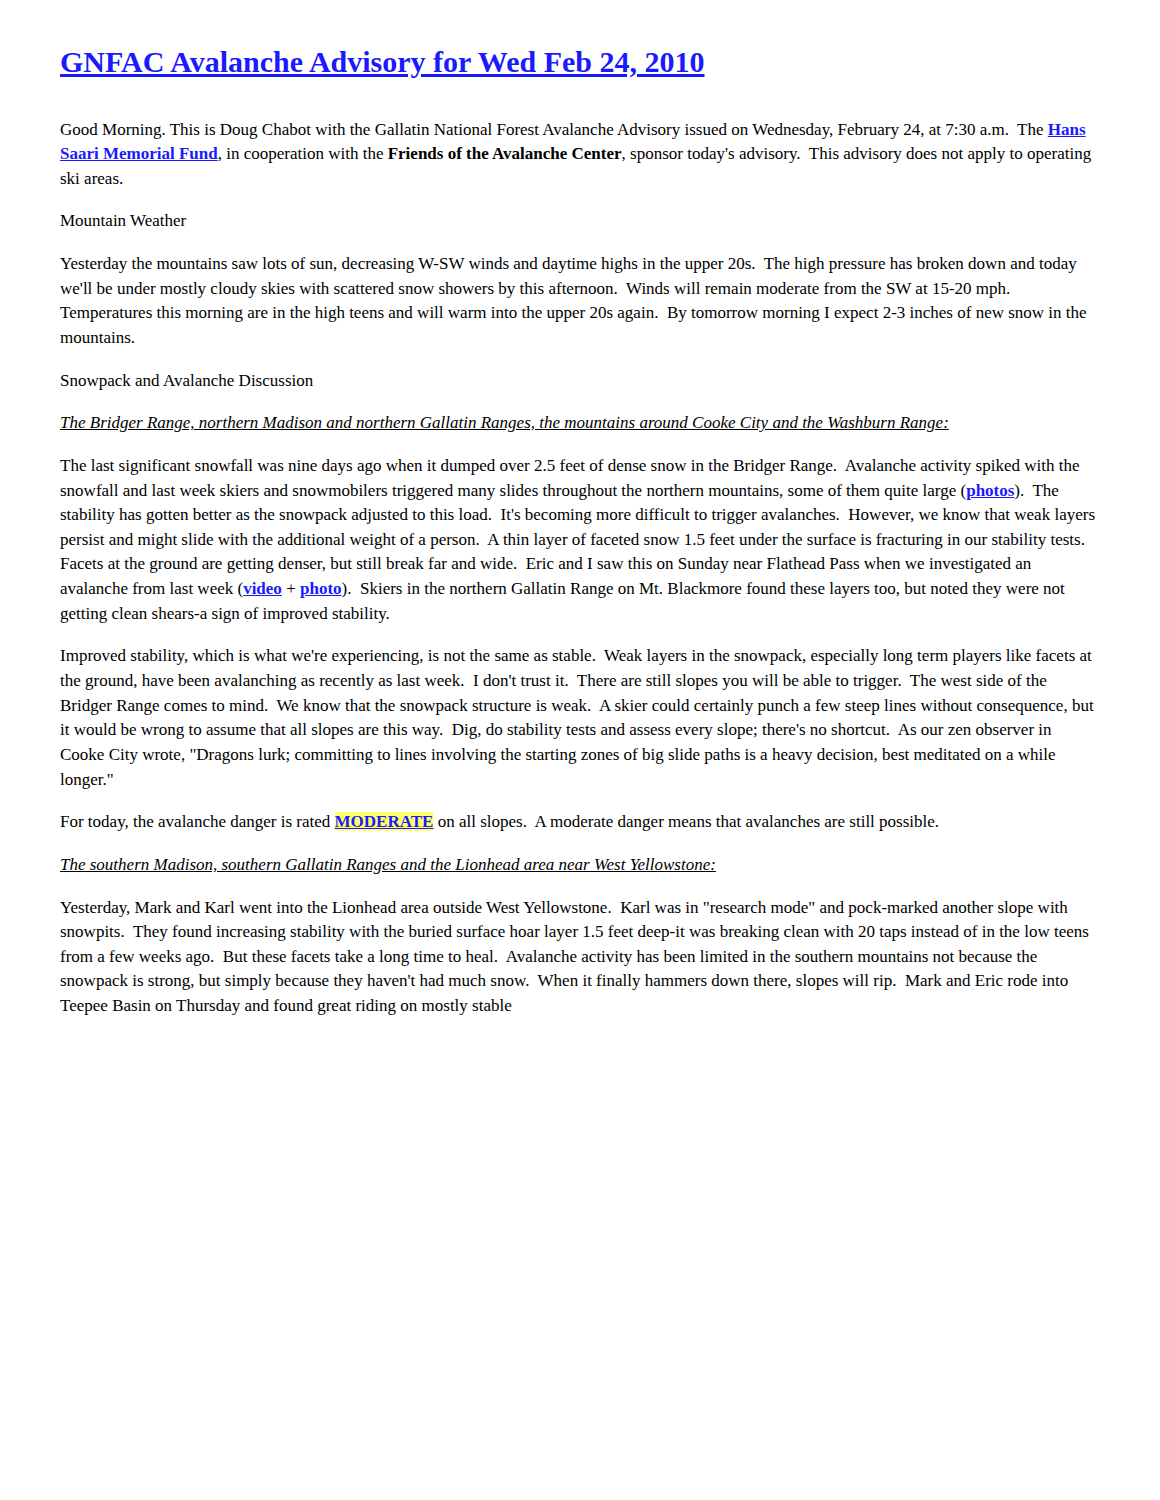GNFAC Avalanche Advisory for Wed Feb 24, 2010
Good Morning. This is Doug Chabot with the Gallatin National Forest Avalanche Advisory issued on Wednesday, February 24, at 7:30 a.m. The Hans Saari Memorial Fund, in cooperation with the Friends of the Avalanche Center, sponsor today's advisory. This advisory does not apply to operating ski areas.
Mountain Weather
Yesterday the mountains saw lots of sun, decreasing W-SW winds and daytime highs in the upper 20s. The high pressure has broken down and today we'll be under mostly cloudy skies with scattered snow showers by this afternoon. Winds will remain moderate from the SW at 15-20 mph. Temperatures this morning are in the high teens and will warm into the upper 20s again. By tomorrow morning I expect 2-3 inches of new snow in the mountains.
Snowpack and Avalanche Discussion
The Bridger Range, northern Madison and northern Gallatin Ranges, the mountains around Cooke City and the Washburn Range:
The last significant snowfall was nine days ago when it dumped over 2.5 feet of dense snow in the Bridger Range. Avalanche activity spiked with the snowfall and last week skiers and snowmobilers triggered many slides throughout the northern mountains, some of them quite large (photos). The stability has gotten better as the snowpack adjusted to this load. It's becoming more difficult to trigger avalanches. However, we know that weak layers persist and might slide with the additional weight of a person. A thin layer of faceted snow 1.5 feet under the surface is fracturing in our stability tests. Facets at the ground are getting denser, but still break far and wide. Eric and I saw this on Sunday near Flathead Pass when we investigated an avalanche from last week (video + photo). Skiers in the northern Gallatin Range on Mt. Blackmore found these layers too, but noted they were not getting clean shears-a sign of improved stability.
Improved stability, which is what we're experiencing, is not the same as stable. Weak layers in the snowpack, especially long term players like facets at the ground, have been avalanching as recently as last week. I don't trust it. There are still slopes you will be able to trigger. The west side of the Bridger Range comes to mind. We know that the snowpack structure is weak. A skier could certainly punch a few steep lines without consequence, but it would be wrong to assume that all slopes are this way. Dig, do stability tests and assess every slope; there's no shortcut. As our zen observer in Cooke City wrote, "Dragons lurk; committing to lines involving the starting zones of big slide paths is a heavy decision, best meditated on a while longer."
For today, the avalanche danger is rated MODERATE on all slopes. A moderate danger means that avalanches are still possible.
The southern Madison, southern Gallatin Ranges and the Lionhead area near West Yellowstone:
Yesterday, Mark and Karl went into the Lionhead area outside West Yellowstone. Karl was in "research mode" and pock-marked another slope with snowpits. They found increasing stability with the buried surface hoar layer 1.5 feet deep-it was breaking clean with 20 taps instead of in the low teens from a few weeks ago. But these facets take a long time to heal. Avalanche activity has been limited in the southern mountains not because the snowpack is strong, but simply because they haven't had much snow. When it finally hammers down there, slopes will rip. Mark and Eric rode into Teepee Basin on Thursday and found great riding on mostly stable